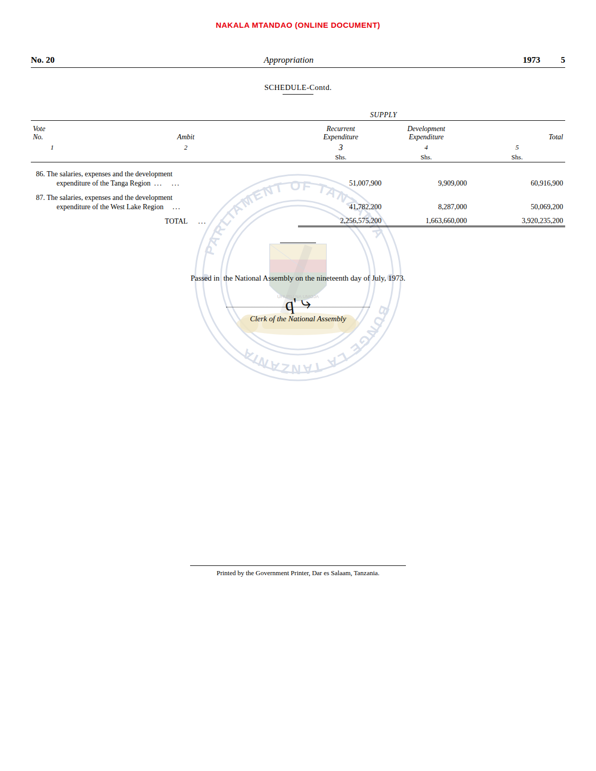NAKALA MTANDAO (ONLINE DOCUMENT)
No. 20
Appropriation
1973
5
SCHEDULE-Contd.
| | | SUPPLY | |
| --- | --- | --- | --- |
| Vote No. | Ambit | Recurrent Expenditure | Development Expenditure | Total |
| 1 | 2 | 3 | 4 | 5 |
| | | Shs. | Shs. | Shs. |
| 86. The salaries, expenses and the development expenditure of the Tanga Region ... ... | 51,007,900 | 9,909,000 | 60,916,900 |
| 87. The salaries, expenses and the development expenditure of the West Lake Region ... | 41,782,200 | 8,287,000 | 50,069,200 |
| | TOTAL ... | 2,256,575,200 | 1,663,660,000 | 3,920,235,200 |
Passed in the National Assembly on the nineteenth day of July, 1973.
q' ⤷
Clerk of the National Assembly
Printed by the Government Printer, Dar es Salaam, Tanzania.
PARLIAMENT OF TANZANIA BUNGE LA TANZANIA UHURU NA UMOJA